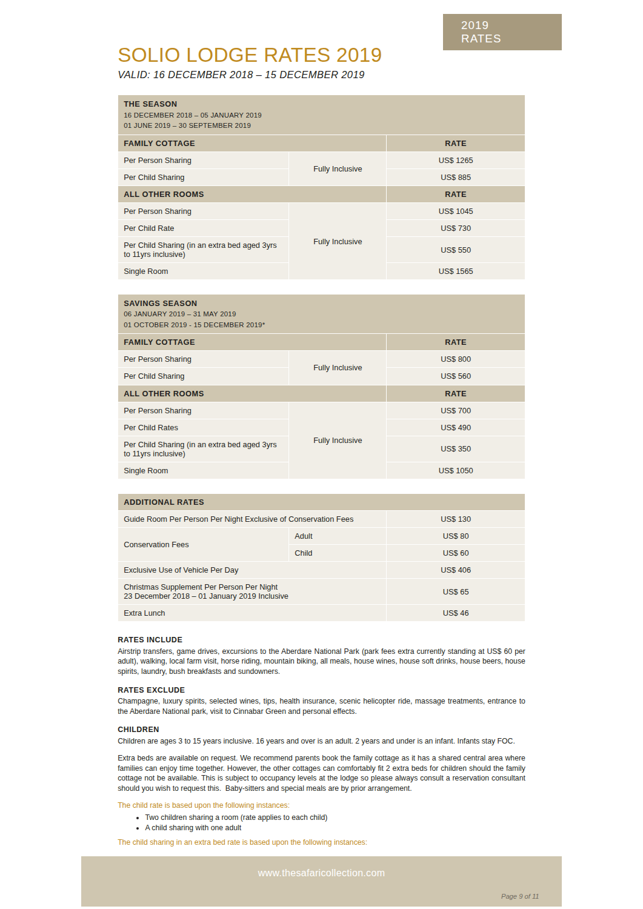2019 RATES
SOLIO LODGE RATES 2019
VALID: 16 DECEMBER 2018 – 15 DECEMBER 2019
| THE SEASON 16 DECEMBER 2018 – 05 JANUARY 2019 01 JUNE 2019 – 30 SEPTEMBER 2019 |
| FAMILY COTTAGE | RATE |
| Per Person Sharing | Fully Inclusive | US$ 1265 |
| Per Child Sharing | US$ 885 |
| ALL OTHER ROOMS | RATE |
| Per Person Sharing | Fully Inclusive | US$ 1045 |
| Per Child Rate | US$ 730 |
| Per Child Sharing (in an extra bed aged 3yrs to 11yrs inclusive) | US$ 550 |
| Single Room | US$ 1565 |
| SAVINGS SEASON 06 JANUARY 2019 – 31 MAY 2019 01 OCTOBER 2019 - 15 DECEMBER 2019* |
| FAMILY COTTAGE | RATE |
| Per Person Sharing | Fully Inclusive | US$ 800 |
| Per Child Sharing | US$ 560 |
| ALL OTHER ROOMS | RATE |
| Per Person Sharing | Fully Inclusive | US$ 700 |
| Per Child Rates | US$ 490 |
| Per Child Sharing (in an extra bed aged 3yrs to 11yrs inclusive) | US$ 350 |
| Single Room | US$ 1050 |
| ADDITIONAL RATES |
| Guide Room Per Person Per Night Exclusive of Conservation Fees | US$ 130 |
| Conservation Fees | Adult | US$ 80 |
| Child | US$ 60 |
| Exclusive Use of Vehicle Per Day | US$ 406 |
| Christmas Supplement Per Person Per Night 23 December 2018 – 01 January 2019 Inclusive | US$ 65 |
| Extra Lunch | US$ 46 |
RATES INCLUDE
Airstrip transfers, game drives, excursions to the Aberdare National Park (park fees extra currently standing at US$ 60 per adult), walking, local farm visit, horse riding, mountain biking, all meals, house wines, house soft drinks, house beers, house spirits, laundry, bush breakfasts and sundowners.
RATES EXCLUDE
Champagne, luxury spirits, selected wines, tips, health insurance, scenic helicopter ride, massage treatments, entrance to the Aberdare National park, visit to Cinnabar Green and personal effects.
CHILDREN
Children are ages 3 to 15 years inclusive. 16 years and over is an adult. 2 years and under is an infant. Infants stay FOC.
Extra beds are available on request. We recommend parents book the family cottage as it has a shared central area where families can enjoy time together. However, the other cottages can comfortably fit 2 extra beds for children should the family cottage not be available. This is subject to occupancy levels at the lodge so please always consult a reservation consultant should you wish to request this. Baby-sitters and special meals are by prior arrangement.
The child rate is based upon the following instances:
Two children sharing a room (rate applies to each child)
A child sharing with one adult
The child sharing in an extra bed rate is based upon the following instances:
www.thesafaricollection.com
Page 9 of 11